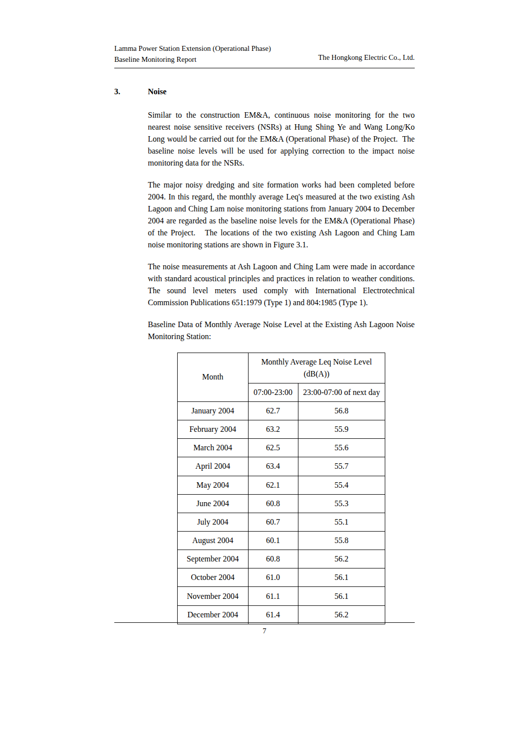Lamma Power Station Extension (Operational Phase)
Baseline Monitoring Report
The Hongkong Electric Co., Ltd.
3.
Noise
Similar to the construction EM&A, continuous noise monitoring for the two nearest noise sensitive receivers (NSRs) at Hung Shing Ye and Wang Long/Ko Long would be carried out for the EM&A (Operational Phase) of the Project. The baseline noise levels will be used for applying correction to the impact noise monitoring data for the NSRs.
The major noisy dredging and site formation works had been completed before 2004. In this regard, the monthly average Leq's measured at the two existing Ash Lagoon and Ching Lam noise monitoring stations from January 2004 to December 2004 are regarded as the baseline noise levels for the EM&A (Operational Phase) of the Project. The locations of the two existing Ash Lagoon and Ching Lam noise monitoring stations are shown in Figure 3.1.
The noise measurements at Ash Lagoon and Ching Lam were made in accordance with standard acoustical principles and practices in relation to weather conditions. The sound level meters used comply with International Electrotechnical Commission Publications 651:1979 (Type 1) and 804:1985 (Type 1).
Baseline Data of Monthly Average Noise Level at the Existing Ash Lagoon Noise Monitoring Station:
| Month | Monthly Average Leq Noise Level (dB(A)) |
| --- | --- |
| 07:00-23:00 | 23:00-07:00 of next day |
| January 2004 | 62.7 | 56.8 |
| February 2004 | 63.2 | 55.9 |
| March 2004 | 62.5 | 55.6 |
| April 2004 | 63.4 | 55.7 |
| May 2004 | 62.1 | 55.4 |
| June 2004 | 60.8 | 55.3 |
| July 2004 | 60.7 | 55.1 |
| August 2004 | 60.1 | 55.8 |
| September 2004 | 60.8 | 56.2 |
| October 2004 | 61.0 | 56.1 |
| November 2004 | 61.1 | 56.1 |
| December 2004 | 61.4 | 56.2 |
7